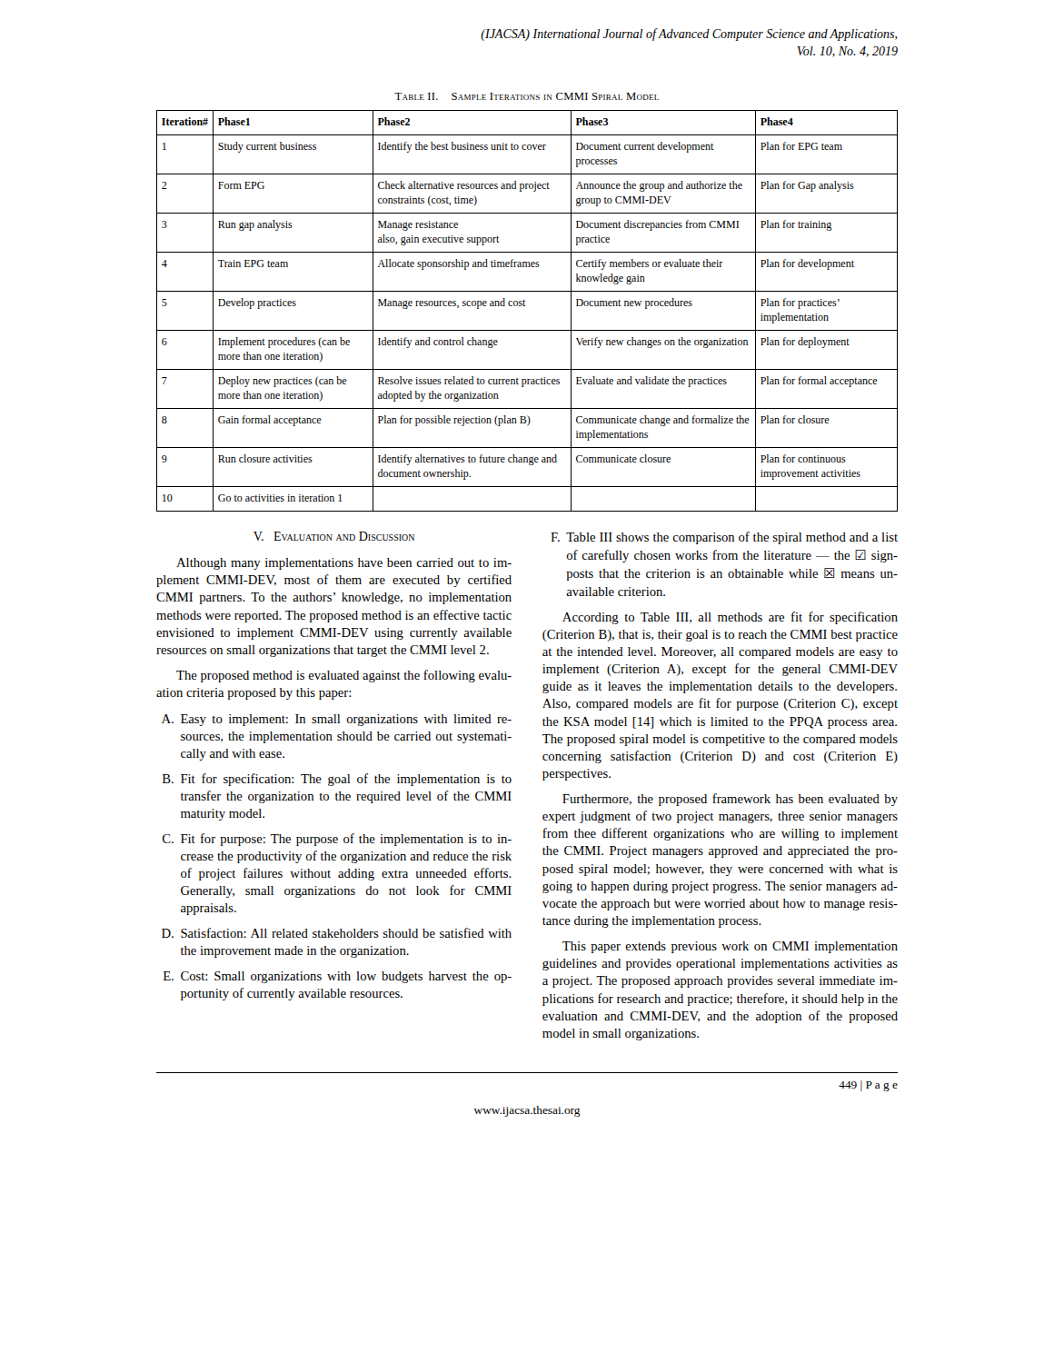(IJACSA) International Journal of Advanced Computer Science and Applications,
Vol. 10, No. 4, 2019
Table II. Sample Iterations in CMMI Spiral Model
| Iteration# | Phase1 | Phase2 | Phase3 | Phase4 |
| --- | --- | --- | --- | --- |
| 1 | Study current business | Identify the best business unit to cover | Document current development processes | Plan for EPG team |
| 2 | Form EPG | Check alternative resources and project constraints (cost, time) | Announce the group and authorize the group to CMMI-DEV | Plan for Gap analysis |
| 3 | Run gap analysis | Manage resistance also, gain executive support | Document discrepancies from CMMI practice | Plan for training |
| 4 | Train EPG team | Allocate sponsorship and timeframes | Certify members or evaluate their knowledge gain | Plan for development |
| 5 | Develop practices | Manage resources, scope and cost | Document new procedures | Plan for practices’ implementation |
| 6 | Implement procedures (can be more than one iteration) | Identify and control change | Verify new changes on the organization | Plan for deployment |
| 7 | Deploy new practices (can be more than one iteration) | Resolve issues related to current practices adopted by the organization | Evaluate and validate the practices | Plan for formal acceptance |
| 8 | Gain formal acceptance | Plan for possible rejection (plan B) | Communicate change and formalize the implementations | Plan for closure |
| 9 | Run closure activities | Identify alternatives to future change and document ownership. | Communicate closure | Plan for continuous improvement activities |
| 10 | Go to activities in iteration 1 | | | |
V. Evaluation and Discussion
Although many implementations have been carried out to implement CMMI-DEV, most of them are executed by certified CMMI partners. To the authors’ knowledge, no implementation methods were reported. The proposed method is an effective tactic envisioned to implement CMMI-DEV using currently available resources on small organizations that target the CMMI level 2.
The proposed method is evaluated against the following evaluation criteria proposed by this paper:
Easy to implement: In small organizations with limited resources, the implementation should be carried out systematically and with ease.
Fit for specification: The goal of the implementation is to transfer the organization to the required level of the CMMI maturity model.
Fit for purpose: The purpose of the implementation is to increase the productivity of the organization and reduce the risk of project failures without adding extra unneeded efforts. Generally, small organizations do not look for CMMI appraisals.
Satisfaction: All related stakeholders should be satisfied with the improvement made in the organization.
Cost: Small organizations with low budgets harvest the opportunity of currently available resources.
Table III shows the comparison of the spiral method and a list of carefully chosen works from the literature — the ☑ signposts that the criterion is an obtainable while ☒ means unavailable criterion.
According to Table III, all methods are fit for specification (Criterion B), that is, their goal is to reach the CMMI best practice at the intended level. Moreover, all compared models are easy to implement (Criterion A), except for the general CMMI-DEV guide as it leaves the implementation details to the developers. Also, compared models are fit for purpose (Criterion C), except the KSA model [14] which is limited to the PPQA process area. The proposed spiral model is competitive to the compared models concerning satisfaction (Criterion D) and cost (Criterion E) perspectives.
Furthermore, the proposed framework has been evaluated by expert judgment of two project managers, three senior managers from thee different organizations who are willing to implement the CMMI. Project managers approved and appreciated the proposed spiral model; however, they were concerned with what is going to happen during project progress. The senior managers advocate the approach but were worried about how to manage resistance during the implementation process.
This paper extends previous work on CMMI implementation guidelines and provides operational implementations activities as a project. The proposed approach provides several immediate implications for research and practice; therefore, it should help in the evaluation and CMMI-DEV, and the adoption of the proposed model in small organizations.
449 | P a g e
www.ijacsa.thesai.org